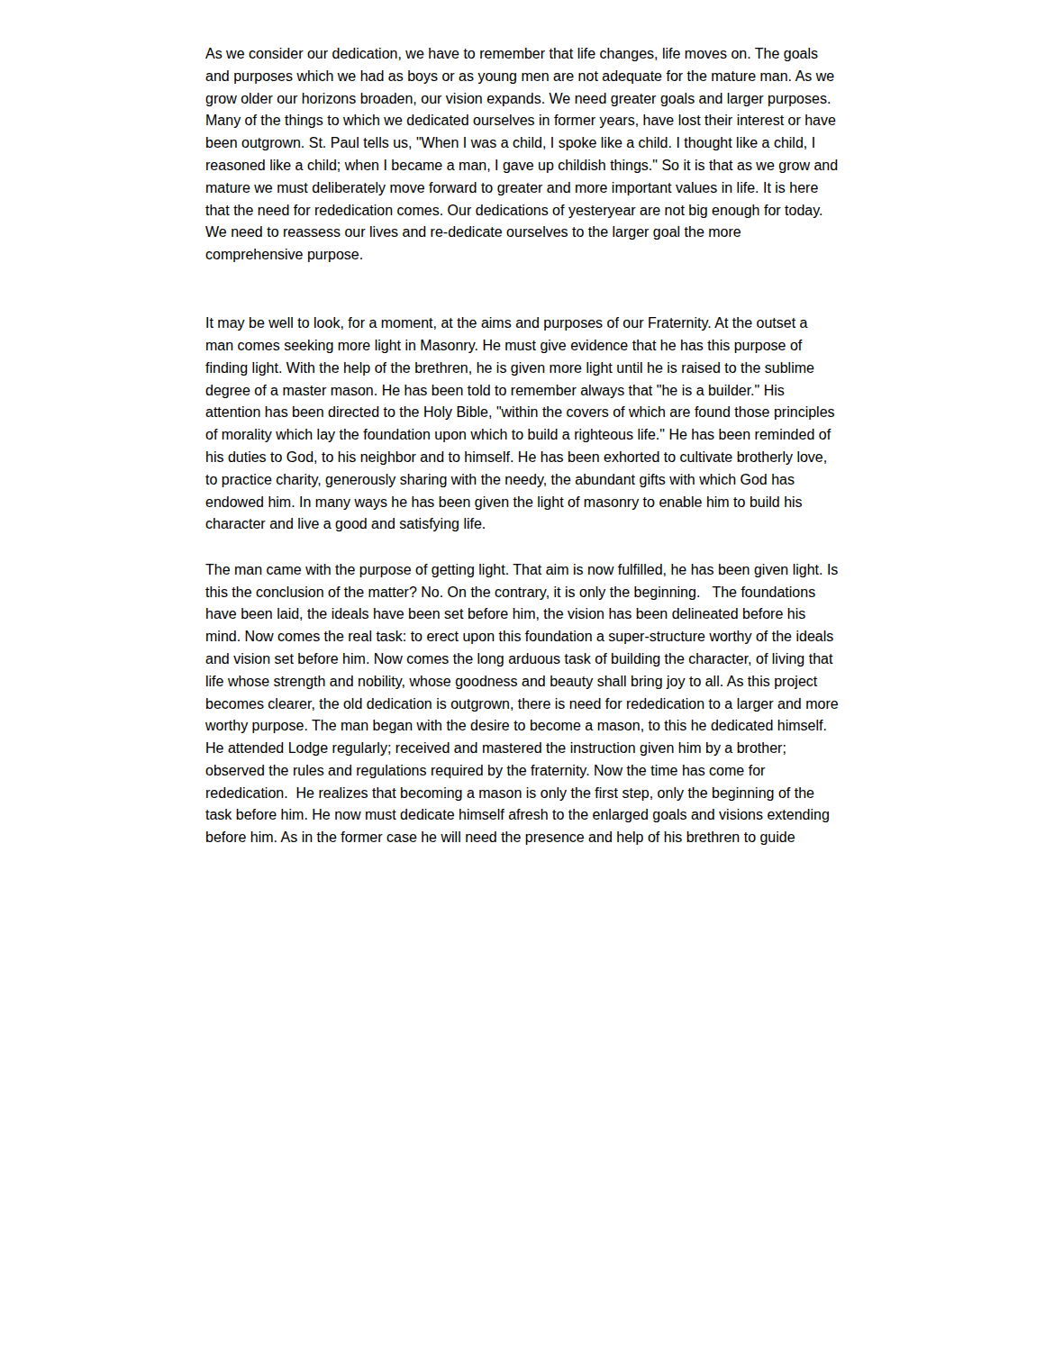As we consider our dedication, we have to remember that life changes, life moves on. The goals and purposes which we had as boys or as young men are not adequate for the mature man. As we grow older our horizons broaden, our vision expands. We need greater goals and larger purposes. Many of the things to which we dedicated ourselves in former years, have lost their interest or have been outgrown. St. Paul tells us, "When I was a child, I spoke like a child. I thought like a child, I reasoned like a child; when I became a man, I gave up childish things." So it is that as we grow and mature we must deliberately move forward to greater and more important values in life. It is here that the need for rededication comes. Our dedications of yesteryear are not big enough for today. We need to reassess our lives and re-dedicate ourselves to the larger goal the more comprehensive purpose.
It may be well to look, for a moment, at the aims and purposes of our Fraternity. At the outset a man comes seeking more light in Masonry. He must give evidence that he has this purpose of finding light. With the help of the brethren, he is given more light until he is raised to the sublime degree of a master mason. He has been told to remember always that "he is a builder." His attention has been directed to the Holy Bible, "within the covers of which are found those principles of morality which lay the foundation upon which to build a righteous life." He has been reminded of his duties to God, to his neighbor and to himself. He has been exhorted to cultivate brotherly love, to practice charity, generously sharing with the needy, the abundant gifts with which God has endowed him. In many ways he has been given the light of masonry to enable him to build his character and live a good and satisfying life.
The man came with the purpose of getting light. That aim is now fulfilled, he has been given light. Is this the conclusion of the matter? No. On the contrary, it is only the beginning. The foundations have been laid, the ideals have been set before him, the vision has been delineated before his mind. Now comes the real task: to erect upon this foundation a super-structure worthy of the ideals and vision set before him. Now comes the long arduous task of building the character, of living that life whose strength and nobility, whose goodness and beauty shall bring joy to all. As this project becomes clearer, the old dedication is outgrown, there is need for rededication to a larger and more worthy purpose. The man began with the desire to become a mason, to this he dedicated himself. He attended Lodge regularly; received and mastered the instruction given him by a brother; observed the rules and regulations required by the fraternity. Now the time has come for rededication. He realizes that becoming a mason is only the first step, only the beginning of the task before him. He now must dedicate himself afresh to the enlarged goals and visions extending before him. As in the former case he will need the presence and help of his brethren to guide